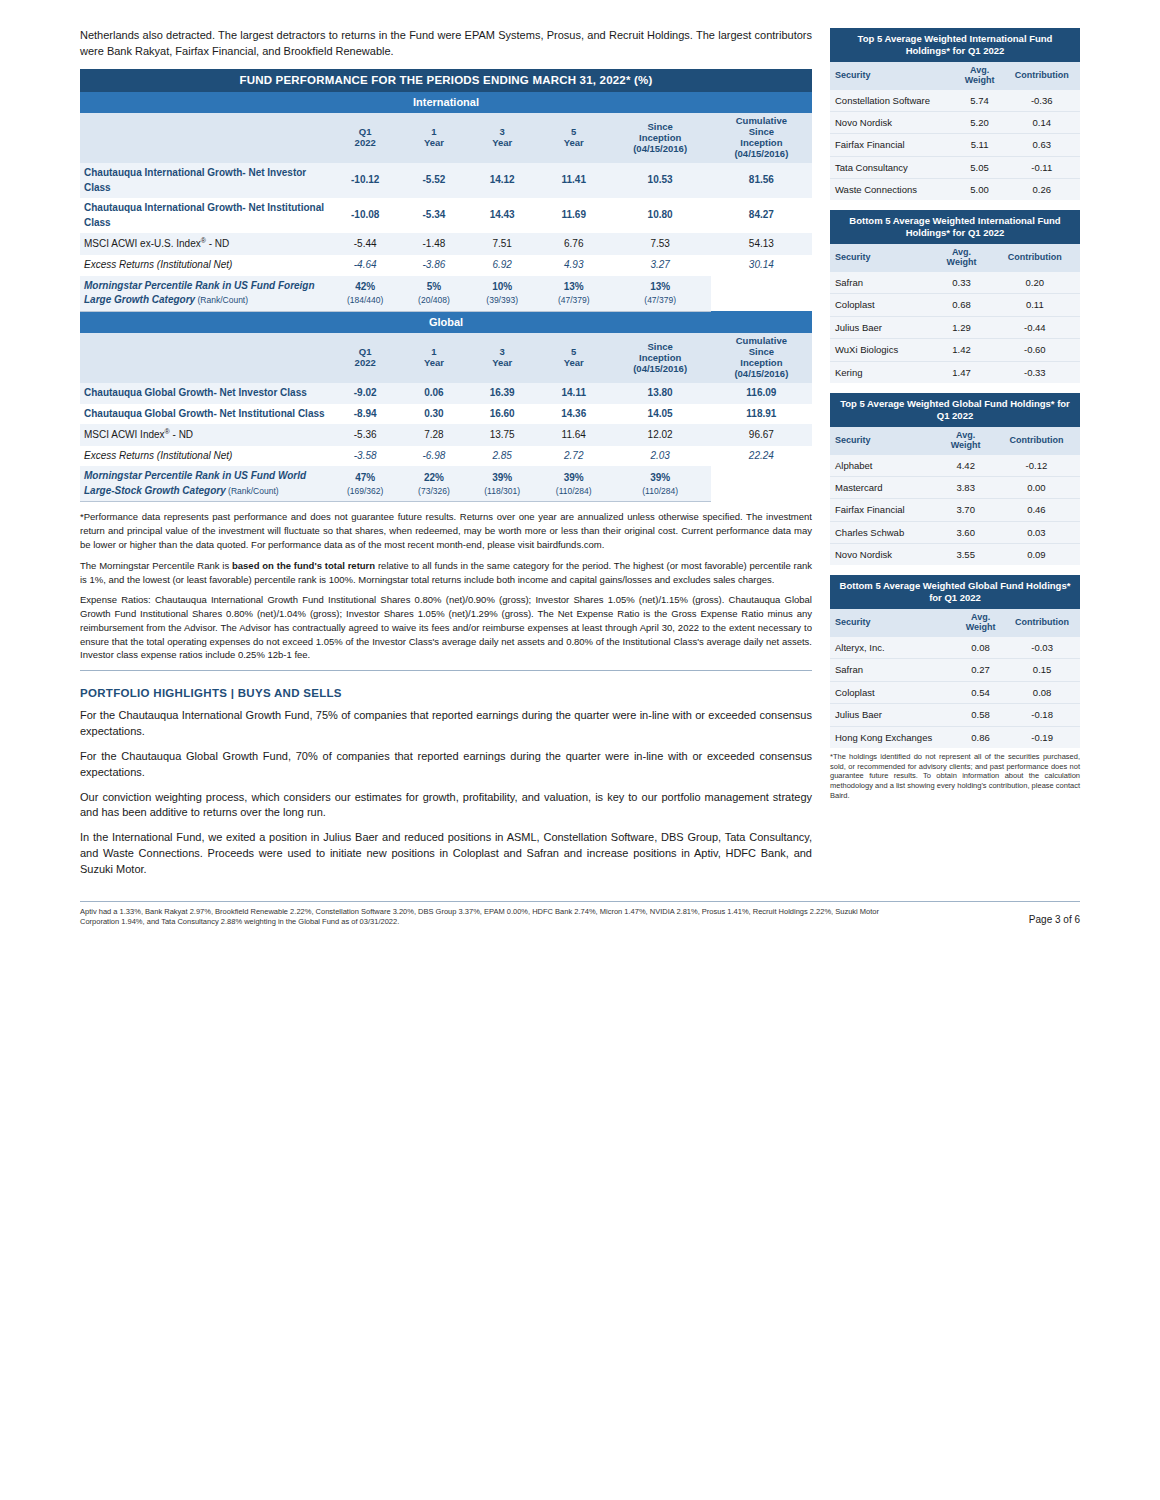Netherlands also detracted. The largest detractors to returns in the Fund were EPAM Systems, Prosus, and Recruit Holdings. The largest contributors were Bank Rakyat, Fairfax Financial, and Brookfield Renewable.
| FUND PERFORMANCE FOR THE PERIODS ENDING MARCH 31, 2022* (%) |
| International |
| | Q1 2022 | 1 Year | 3 Year | 5 Year | Since Inception (04/15/2016) | Cumulative Since Inception (04/15/2016) |
| Chautauqua International Growth- Net Investor Class | -10.12 | -5.52 | 14.12 | 11.41 | 10.53 | 81.56 |
| Chautauqua International Growth- Net Institutional Class | -10.08 | -5.34 | 14.43 | 11.69 | 10.80 | 84.27 |
| MSCI ACWI ex-U.S. Index ® - ND | -5.44 | -1.48 | 7.51 | 6.76 | 7.53 | 54.13 |
| Excess Returns (Institutional Net) | -4.64 | -3.86 | 6.92 | 4.93 | 3.27 | 30.14 |
| Morningstar Percentile Rank in US Fund Foreign Large Growth Category (Rank/Count) | 42% (184/440) | 5% (20/408) | 10% (39/393) | 13% (47/379) | 13% (47/379) |
| Global |
| | Q1 2022 | 1 Year | 3 Year | 5 Year | Since Inception (04/15/2016) | Cumulative Since Inception (04/15/2016) |
| Chautauqua Global Growth- Net Investor Class | -9.02 | 0.06 | 16.39 | 14.11 | 13.80 | 116.09 |
| Chautauqua Global Growth- Net Institutional Class | -8.94 | 0.30 | 16.60 | 14.36 | 14.05 | 118.91 |
| MSCI ACWI Index ® - ND | -5.36 | 7.28 | 13.75 | 11.64 | 12.02 | 96.67 |
| Excess Returns (Institutional Net) | -3.58 | -6.98 | 2.85 | 2.72 | 2.03 | 22.24 |
| Morningstar Percentile Rank in US Fund World Large-Stock Growth Category (Rank/Count) | 47% (169/362) | 22% (73/326) | 39% (118/301) | 39% (110/284) | 39% (110/284) |
*Performance data represents past performance and does not guarantee future results. Returns over one year are annualized unless otherwise specified. The investment return and principal value of the investment will fluctuate so that shares, when redeemed, may be worth more or less than their original cost. Current performance data may be lower or higher than the data quoted. For performance data as of the most recent month-end, please visit bairdfunds.com.
The Morningstar Percentile Rank is based on the fund's total return relative to all funds in the same category for the period. The highest (or most favorable) percentile rank is 1%, and the lowest (or least favorable) percentile rank is 100%. Morningstar total returns include both income and capital gains/losses and excludes sales charges.
Expense Ratios: Chautauqua International Growth Fund Institutional Shares 0.80% (net)/0.90% (gross); Investor Shares 1.05% (net)/1.15% (gross). Chautauqua Global Growth Fund Institutional Shares 0.80% (net)/1.04% (gross); Investor Shares 1.05% (net)/1.29% (gross). The Net Expense Ratio is the Gross Expense Ratio minus any reimbursement from the Advisor. The Advisor has contractually agreed to waive its fees and/or reimburse expenses at least through April 30, 2022 to the extent necessary to ensure that the total operating expenses do not exceed 1.05% of the Investor Class's average daily net assets and 0.80% of the Institutional Class's average daily net assets. Investor class expense ratios include 0.25% 12b-1 fee.
PORTFOLIO HIGHLIGHTS | BUYS AND SELLS
For the Chautauqua International Growth Fund, 75% of companies that reported earnings during the quarter were in-line with or exceeded consensus expectations.
For the Chautauqua Global Growth Fund, 70% of companies that reported earnings during the quarter were in-line with or exceeded consensus expectations.
Our conviction weighting process, which considers our estimates for growth, profitability, and valuation, is key to our portfolio management strategy and has been additive to returns over the long run.
In the International Fund, we exited a position in Julius Baer and reduced positions in ASML, Constellation Software, DBS Group, Tata Consultancy, and Waste Connections. Proceeds were used to initiate new positions in Coloplast and Safran and increase positions in Aptiv, HDFC Bank, and Suzuki Motor.
Top 5 Average Weighted International Fund Holdings* for Q1 2022
| Security | Avg. Weight | Contribution |
| --- | --- | --- |
| Constellation Software | 5.74 | -0.36 |
| Novo Nordisk | 5.20 | 0.14 |
| Fairfax Financial | 5.11 | 0.63 |
| Tata Consultancy | 5.05 | -0.11 |
| Waste Connections | 5.00 | 0.26 |
Bottom 5 Average Weighted International Fund Holdings* for Q1 2022
| Security | Avg. Weight | Contribution |
| --- | --- | --- |
| Safran | 0.33 | 0.20 |
| Coloplast | 0.68 | 0.11 |
| Julius Baer | 1.29 | -0.44 |
| WuXi Biologics | 1.42 | -0.60 |
| Kering | 1.47 | -0.33 |
Top 5 Average Weighted Global Fund Holdings* for Q1 2022
| Security | Avg. Weight | Contribution |
| --- | --- | --- |
| Alphabet | 4.42 | -0.12 |
| Mastercard | 3.83 | 0.00 |
| Fairfax Financial | 3.70 | 0.46 |
| Charles Schwab | 3.60 | 0.03 |
| Novo Nordisk | 3.55 | 0.09 |
Bottom 5 Average Weighted Global Fund Holdings* for Q1 2022
| Security | Avg. Weight | Contribution |
| --- | --- | --- |
| Alteryx, Inc. | 0.08 | -0.03 |
| Safran | 0.27 | 0.15 |
| Coloplast | 0.54 | 0.08 |
| Julius Baer | 0.58 | -0.18 |
| Hong Kong Exchanges | 0.86 | -0.19 |
*The holdings identified do not represent all of the securities purchased, sold, or recommended for advisory clients; and past performance does not guarantee future results. To obtain information about the calculation methodology and a list showing every holding's contribution, please contact Baird.
Aptiv had a 1.33%, Bank Rakyat 2.97%, Brookfield Renewable 2.22%, Constellation Software 3.20%, DBS Group 3.37%, EPAM 0.00%, HDFC Bank 2.74%, Micron 1.47%, NVIDIA 2.81%, Prosus 1.41%, Recruit Holdings 2.22%, Suzuki Motor Corporation 1.94%, and Tata Consultancy 2.88% weighting in the Global Fund as of 03/31/2022.
Page 3 of 6